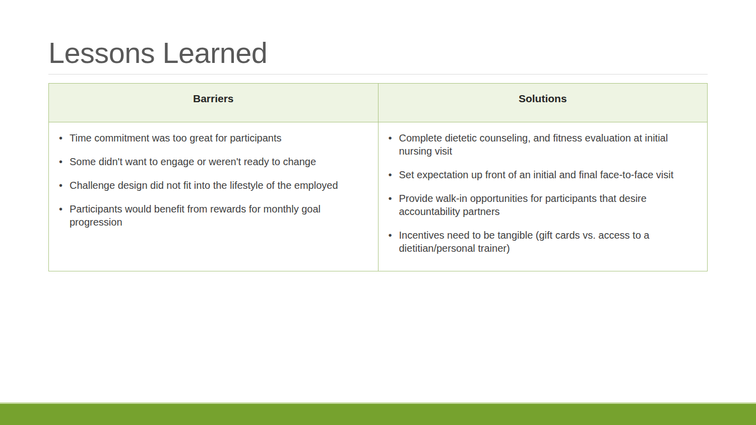Lessons Learned
| Barriers | Solutions |
| --- | --- |
| Time commitment was too great for participants Some didn't want to engage or weren't ready to change Challenge design did not fit into the lifestyle of the employed Participants would benefit from rewards for monthly goal progression | Complete dietetic counseling, and fitness evaluation at initial nursing visit Set expectation up front of an initial and final face-to-face visit Provide walk-in opportunities for participants that desire accountability partners Incentives need to be tangible (gift cards vs. access to a dietitian/personal trainer) |